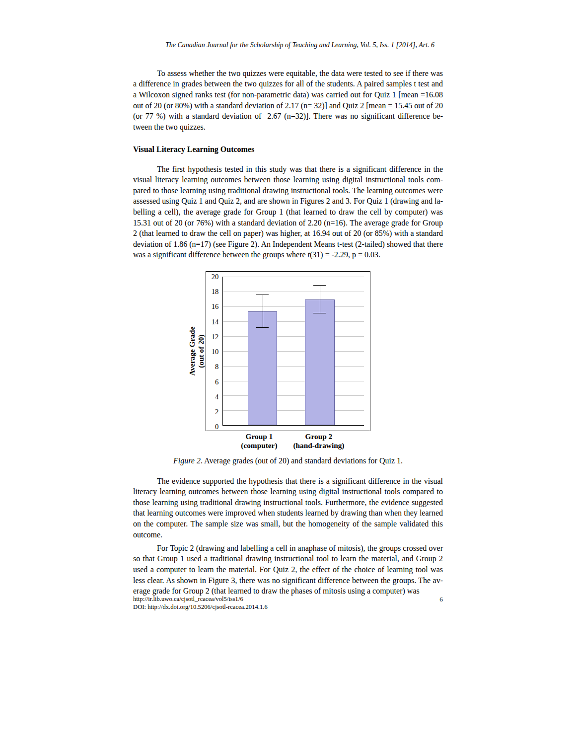The Canadian Journal for the Scholarship of Teaching and Learning, Vol. 5, Iss. 1 [2014], Art. 6
To assess whether the two quizzes were equitable, the data were tested to see if there was a difference in grades between the two quizzes for all of the students. A paired samples t test and a Wilcoxon signed ranks test (for non-parametric data) was carried out for Quiz 1 [mean =16.08 out of 20 (or 80%) with a standard deviation of 2.17 (n= 32)] and Quiz 2 [mean = 15.45 out of 20 (or 77 %) with a standard deviation of 2.67 (n=32)]. There was no significant difference between the two quizzes.
Visual Literacy Learning Outcomes
The first hypothesis tested in this study was that there is a significant difference in the visual literacy learning outcomes between those learning using digital instructional tools compared to those learning using traditional drawing instructional tools. The learning outcomes were assessed using Quiz 1 and Quiz 2, and are shown in Figures 2 and 3. For Quiz 1 (drawing and labelling a cell), the average grade for Group 1 (that learned to draw the cell by computer) was 15.31 out of 20 (or 76%) with a standard deviation of 2.20 (n=16). The average grade for Group 2 (that learned to draw the cell on paper) was higher, at 16.94 out of 20 (or 85%) with a standard deviation of 1.86 (n=17) (see Figure 2). An Independent Means t-test (2-tailed) showed that there was a significant difference between the groups where t(31) = -2.29, p = 0.03.
Average Grade(out of 20)
20
18
16
14
12
10
8
6
4
2
0
Group 1
(computer)
Group 2
(hand-drawing)
Figure 2. Average grades (out of 20) and standard deviations for Quiz 1.
The evidence supported the hypothesis that there is a significant difference in the visual literacy learning outcomes between those learning using digital instructional tools compared to those learning using traditional drawing instructional tools. Furthermore, the evidence suggested that learning outcomes were improved when students learned by drawing than when they learned on the computer. The sample size was small, but the homogeneity of the sample validated this outcome.
For Topic 2 (drawing and labelling a cell in anaphase of mitosis), the groups crossed over so that Group 1 used a traditional drawing instructional tool to learn the material, and Group 2 used a computer to learn the material. For Quiz 2, the effect of the choice of learning tool was less clear. As shown in Figure 3, there was no significant difference between the groups. The average grade for Group 2 (that learned to draw the phases of mitosis using a computer) was
http://ir.lib.uwo.ca/cjsotl_rcacea/vol5/iss1/6
DOI: http://dx.doi.org/10.5206/cjsotl-rcacea.2014.1.6
6